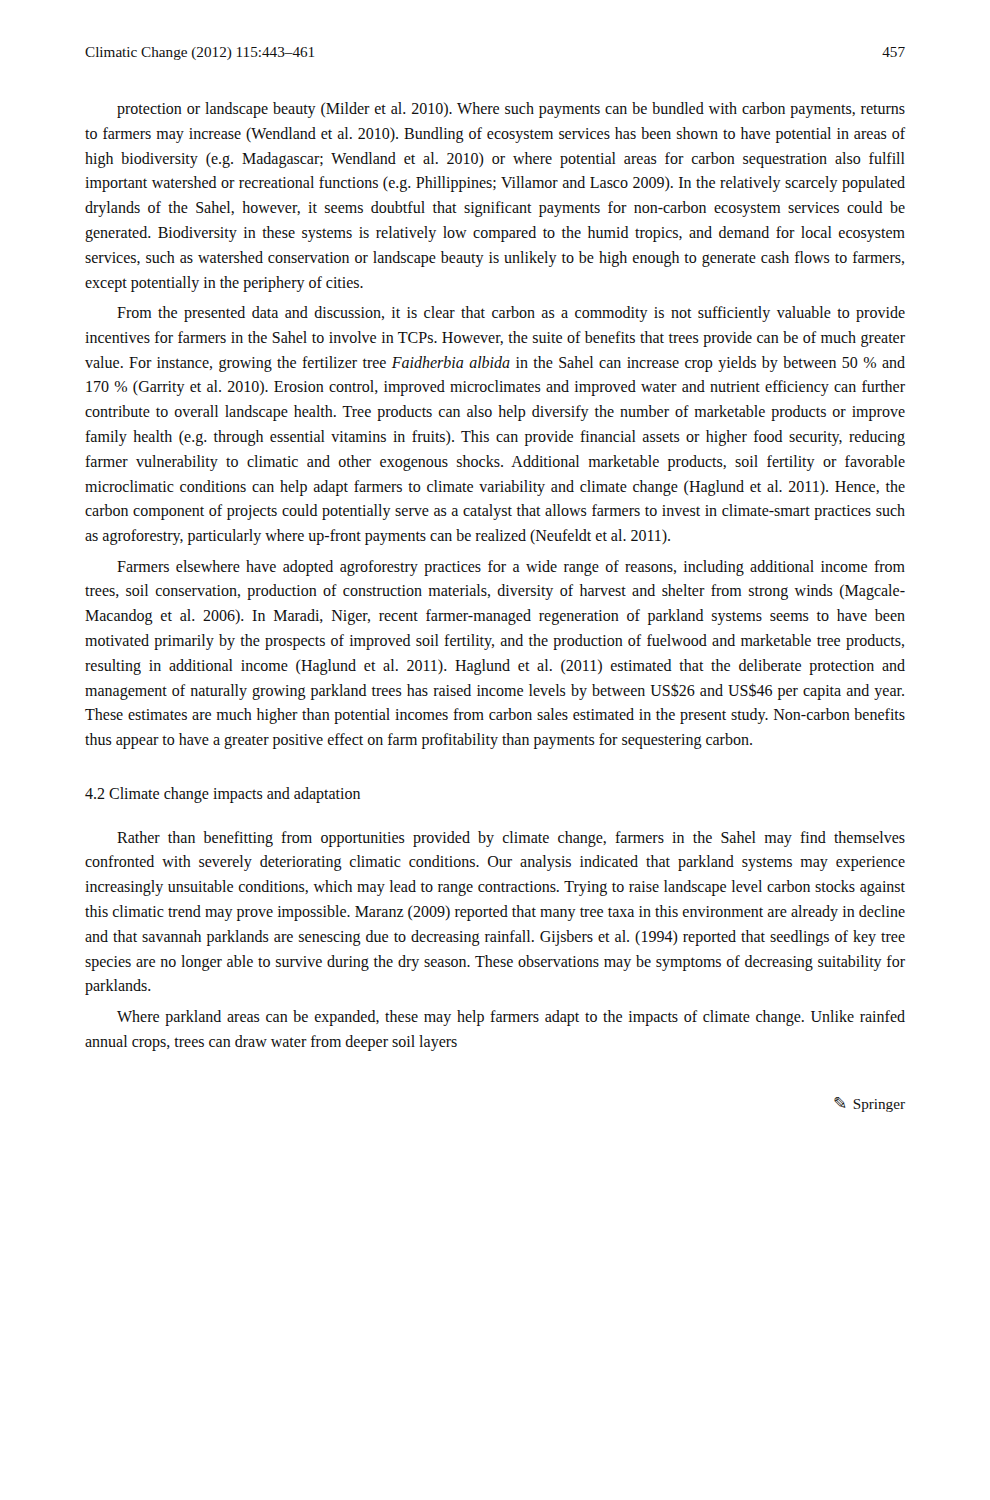Climatic Change (2012) 115:443–461 457
protection or landscape beauty (Milder et al. 2010). Where such payments can be bundled with carbon payments, returns to farmers may increase (Wendland et al. 2010). Bundling of ecosystem services has been shown to have potential in areas of high biodiversity (e.g. Madagascar; Wendland et al. 2010) or where potential areas for carbon sequestration also fulfill important watershed or recreational functions (e.g. Phillippines; Villamor and Lasco 2009). In the relatively scarcely populated drylands of the Sahel, however, it seems doubtful that significant payments for non-carbon ecosystem services could be generated. Biodiversity in these systems is relatively low compared to the humid tropics, and demand for local ecosystem services, such as watershed conservation or landscape beauty is unlikely to be high enough to generate cash flows to farmers, except potentially in the periphery of cities.
From the presented data and discussion, it is clear that carbon as a commodity is not sufficiently valuable to provide incentives for farmers in the Sahel to involve in TCPs. However, the suite of benefits that trees provide can be of much greater value. For instance, growing the fertilizer tree Faidherbia albida in the Sahel can increase crop yields by between 50 % and 170 % (Garrity et al. 2010). Erosion control, improved microclimates and improved water and nutrient efficiency can further contribute to overall landscape health. Tree products can also help diversify the number of marketable products or improve family health (e.g. through essential vitamins in fruits). This can provide financial assets or higher food security, reducing farmer vulnerability to climatic and other exogenous shocks. Additional marketable products, soil fertility or favorable microclimatic conditions can help adapt farmers to climate variability and climate change (Haglund et al. 2011). Hence, the carbon component of projects could potentially serve as a catalyst that allows farmers to invest in climate-smart practices such as agroforestry, particularly where up-front payments can be realized (Neufeldt et al. 2011).
Farmers elsewhere have adopted agroforestry practices for a wide range of reasons, including additional income from trees, soil conservation, production of construction materials, diversity of harvest and shelter from strong winds (Magcale-Macandog et al. 2006). In Maradi, Niger, recent farmer-managed regeneration of parkland systems seems to have been motivated primarily by the prospects of improved soil fertility, and the production of fuelwood and marketable tree products, resulting in additional income (Haglund et al. 2011). Haglund et al. (2011) estimated that the deliberate protection and management of naturally growing parkland trees has raised income levels by between US$26 and US$46 per capita and year. These estimates are much higher than potential incomes from carbon sales estimated in the present study. Non-carbon benefits thus appear to have a greater positive effect on farm profitability than payments for sequestering carbon.
4.2 Climate change impacts and adaptation
Rather than benefitting from opportunities provided by climate change, farmers in the Sahel may find themselves confronted with severely deteriorating climatic conditions. Our analysis indicated that parkland systems may experience increasingly unsuitable conditions, which may lead to range contractions. Trying to raise landscape level carbon stocks against this climatic trend may prove impossible. Maranz (2009) reported that many tree taxa in this environment are already in decline and that savannah parklands are senescing due to decreasing rainfall. Gijsbers et al. (1994) reported that seedlings of key tree species are no longer able to survive during the dry season. These observations may be symptoms of decreasing suitability for parklands.
Where parkland areas can be expanded, these may help farmers adapt to the impacts of climate change. Unlike rainfed annual crops, trees can draw water from deeper soil layers
✎ Springer